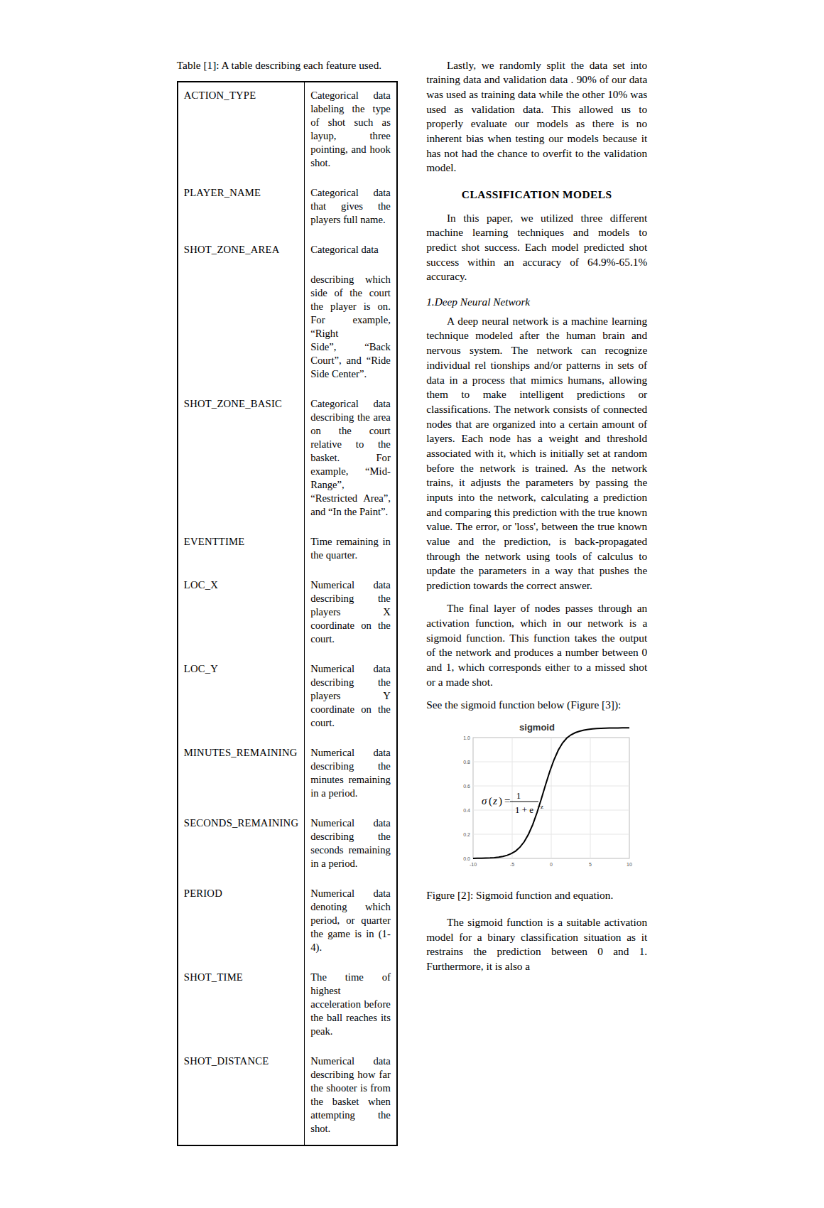Table [1]: A table describing each feature used.
| ACTION_TYPE | Categorical data labeling the type of shot such as layup, three pointing, and hook shot. |
| PLAYER_NAME | Categorical data that gives the players full name. |
| SHOT_ZONE_AREA | Categorical data |
| | describing which side of the court the player is on. For example, “Right Side”, “Back Court”, and “Ride Side Center”. |
| SHOT_ZONE_BASIC | Categorical data describing the area on the court relative to the basket. For example, “Mid-Range”, “Restricted Area”, and “In the Paint”. |
| EVENTTIME | Time remaining in the quarter. |
| LOC_X | Numerical data describing the players X coordinate on the court. |
| LOC_Y | Numerical data describing the players Y coordinate on the court. |
| MINUTES_REMAINING | Numerical data describing the minutes remaining in a period. |
| SECONDS_REMAINING | Numerical data describing the seconds remaining in a period. |
| PERIOD | Numerical data denoting which period, or quarter the game is in (1-4). |
| SHOT_TIME | The time of highest acceleration before the ball reaches its peak. |
| SHOT_DISTANCE | Numerical data describing how far the shooter is from the basket when attempting the shot. |
Lastly, we randomly split the data set into training data and validation data . 90% of our data was used as training data while the other 10% was used as validation data. This allowed us to properly evaluate our models as there is no inherent bias when testing our models because it has not had the chance to overfit to the validation model.
CLASSIFICATION MODELS
In this paper, we utilized three different machine learning techniques and models to predict shot success. Each model predicted shot success within an accuracy of 64.9%-65.1% accuracy.
1.Deep Neural Network
A deep neural network is a machine learning technique modeled after the human brain and nervous system. The network can recognize individual rel tionships and/or patterns in sets of data in a process that mimics humans, allowing them to make intelligent predictions or classifications. The network consists of connected nodes that are organized into a certain amount of layers. Each node has a weight and threshold associated with it, which is initially set at random before the network is trained. As the network trains, it adjusts the parameters by passing the inputs into the network, calculating a prediction and comparing this prediction with the true known value. The error, or 'loss', between the true known value and the prediction, is back-propagated through the network using tools of calculus to update the parameters in a way that pushes the prediction towards the correct answer.
The final layer of nodes passes through an activation function, which in our network is a sigmoid function. This function takes the output of the network and produces a number between 0 and 1, which corresponds either to a missed shot or a made shot.
See the sigmoid function below (Figure [3]):
sigmoid 1.0 0.8 0.6 0.4 0.2 0.0 -10 -5 0 5 10 σ ( z ) = 1 1 + e −z
Figure [2]: Sigmoid function and equation.
The sigmoid function is a suitable activation model for a binary classification situation as it restrains the prediction between 0 and 1. Furthermore, it is also a